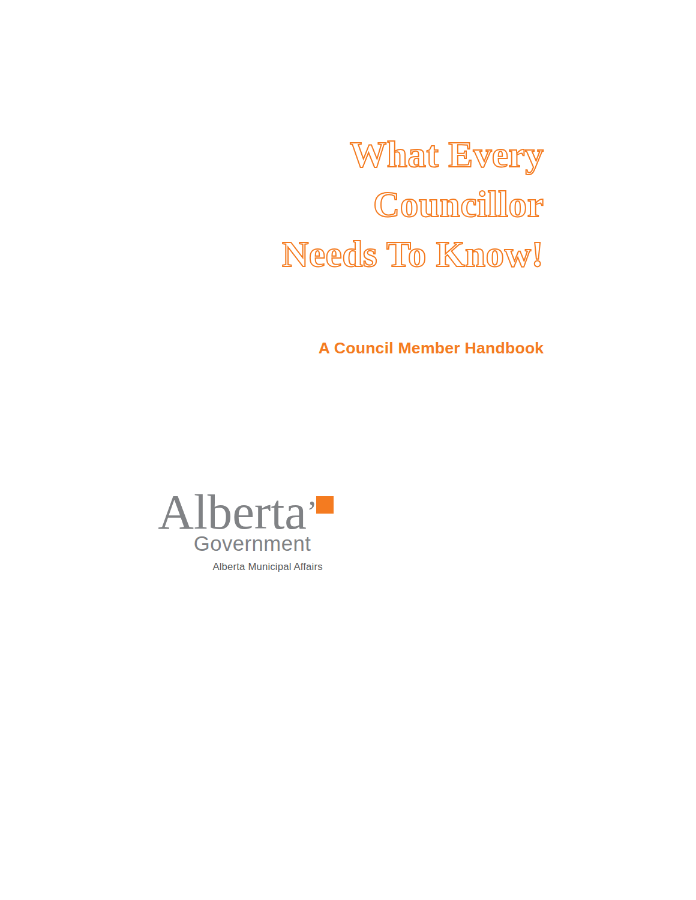What Every
Councillor
Needs To Know!
A Council Member Handbook
Alberta’
Government
Alberta Municipal Affairs